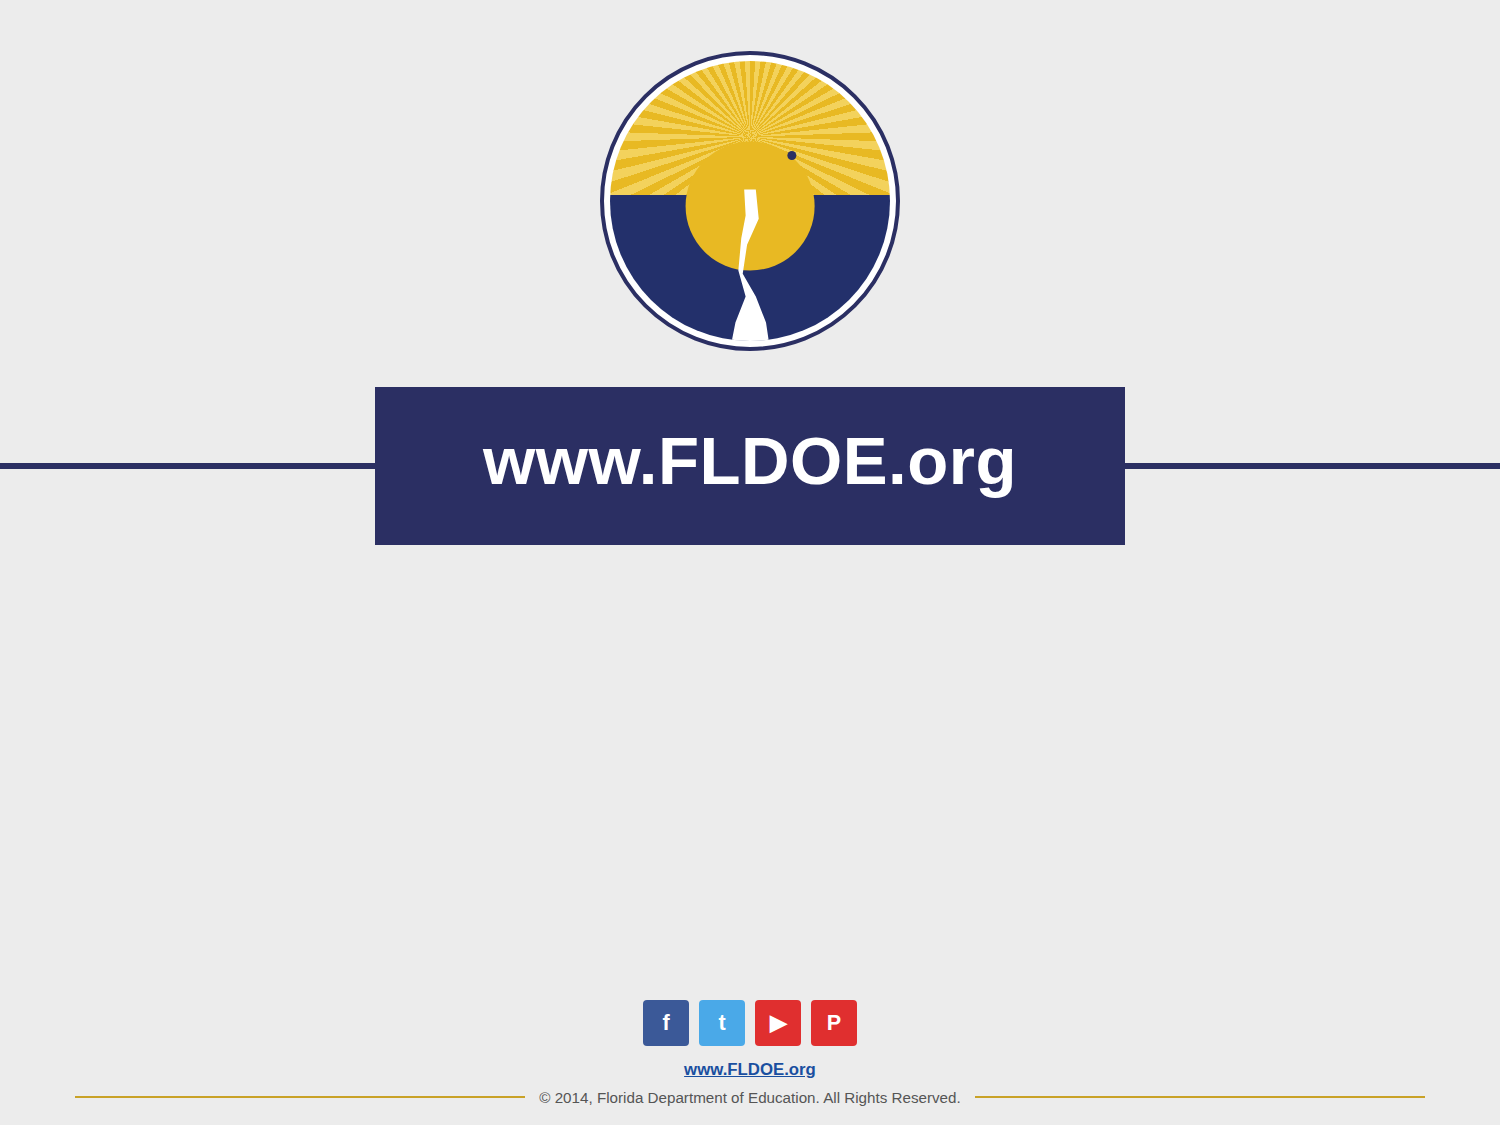www.FLDOE.org
f t ▶ P
www.FLDOE.org
© 2014, Florida Department of Education. All Rights Reserved.